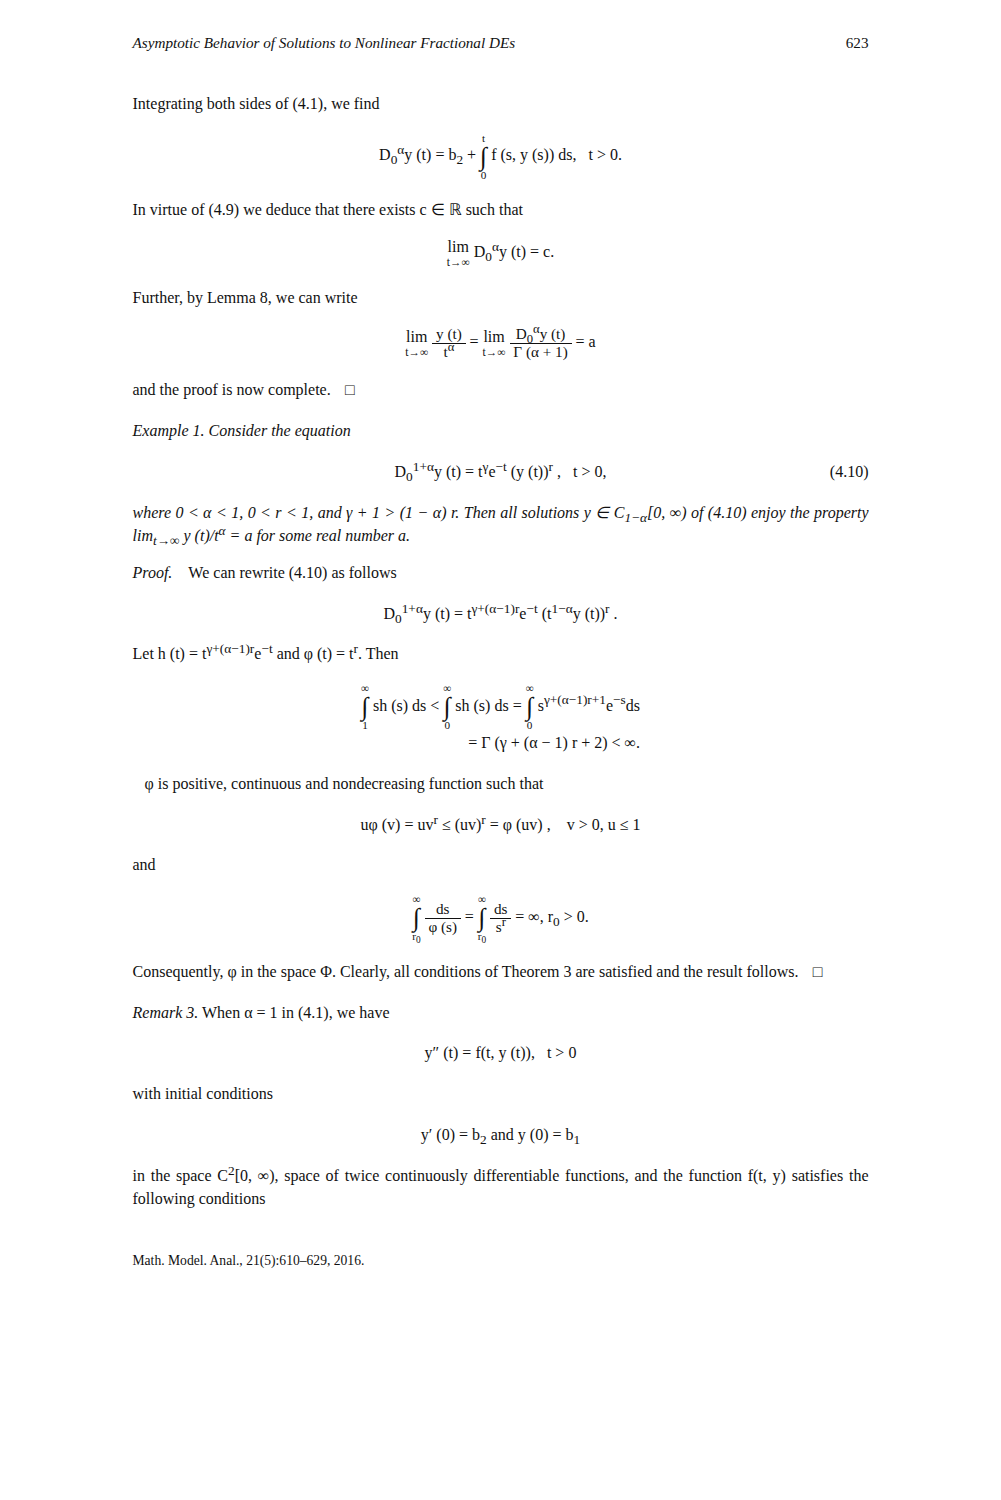Asymptotic Behavior of Solutions to Nonlinear Fractional DEs 623
Integrating both sides of (4.1), we find
D0αy (t) = b2 + t∫0 f (s, y (s)) ds, t > 0.
In virtue of (4.9) we deduce that there exists c ∈ ℝ such that
lim t→∞ D0αy (t) = c.
Further, by Lemma 8, we can write
lim t→∞ y (t) tα = lim t→∞ D0αy (t) Γ (α + 1) = a
and the proof is now complete. □
Example 1. Consider the equation
D01+αy (t) = tγe−t (y (t))r , t > 0, (4.10)
where 0 < α < 1, 0 < r < 1, and γ + 1 > (1 − α) r. Then all solutions y ∈ C1−α[0, ∞) of (4.10) enjoy the property limt→∞ y (t)/tα = a for some real number a.
Proof. We can rewrite (4.10) as follows
D01+αy (t) = tγ+(α−1)re−t (t1−αy (t))r .
Let h (t) = tγ+(α−1)re−t and φ (t) = tr. Then
∞∫1 sh (s) ds < ∞∫0 sh (s) ds = ∞∫0 sγ+(α−1)r+1e−sds = Γ (γ + (α − 1) r + 2) < ∞.
φ is positive, continuous and nondecreasing function such that
uφ (v) = uvr ≤ (uv)r = φ (uv) , v > 0, u ≤ 1
and
∞∫r0 ds φ (s) = ∞∫r0 ds sr = ∞, r0 > 0.
Consequently, φ in the space Φ. Clearly, all conditions of Theorem 3 are satisfied and the result follows. □
Remark 3. When α = 1 in (4.1), we have
y″ (t) = f(t, y (t)), t > 0
with initial conditions
y′ (0) = b2 and y (0) = b1
in the space C2[0, ∞), space of twice continuously differentiable functions, and the function f(t, y) satisfies the following conditions
Math. Model. Anal., 21(5):610–629, 2016.